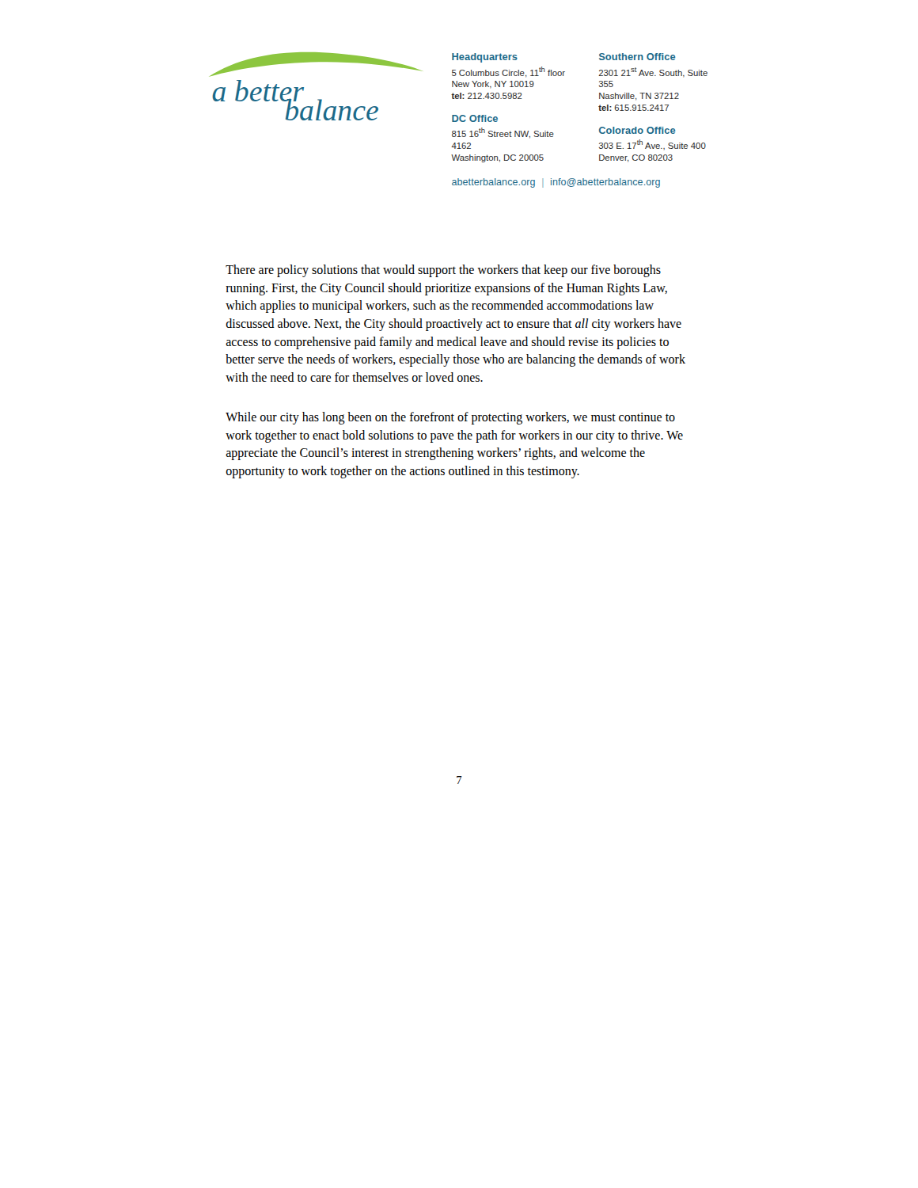a better balance the work and family legal center
Headquarters
5 Columbus Circle, 11th floor
New York, NY 10019
tel: 212.430.5982
DC Office
815 16th Street NW, Suite 4162
Washington, DC 20005
Southern Office
2301 21st Ave. South, Suite 355
Nashville, TN 37212
tel: 615.915.2417
Colorado Office
303 E. 17th Ave., Suite 400
Denver, CO 80203
abetterbalance.org | info@abetterbalance.org
There are policy solutions that would support the workers that keep our five boroughs running. First, the City Council should prioritize expansions of the Human Rights Law, which applies to municipal workers, such as the recommended accommodations law discussed above. Next, the City should proactively act to ensure that all city workers have access to comprehensive paid family and medical leave and should revise its policies to better serve the needs of workers, especially those who are balancing the demands of work with the need to care for themselves or loved ones.
While our city has long been on the forefront of protecting workers, we must continue to work together to enact bold solutions to pave the path for workers in our city to thrive. We appreciate the Council’s interest in strengthening workers’ rights, and welcome the opportunity to work together on the actions outlined in this testimony.
7